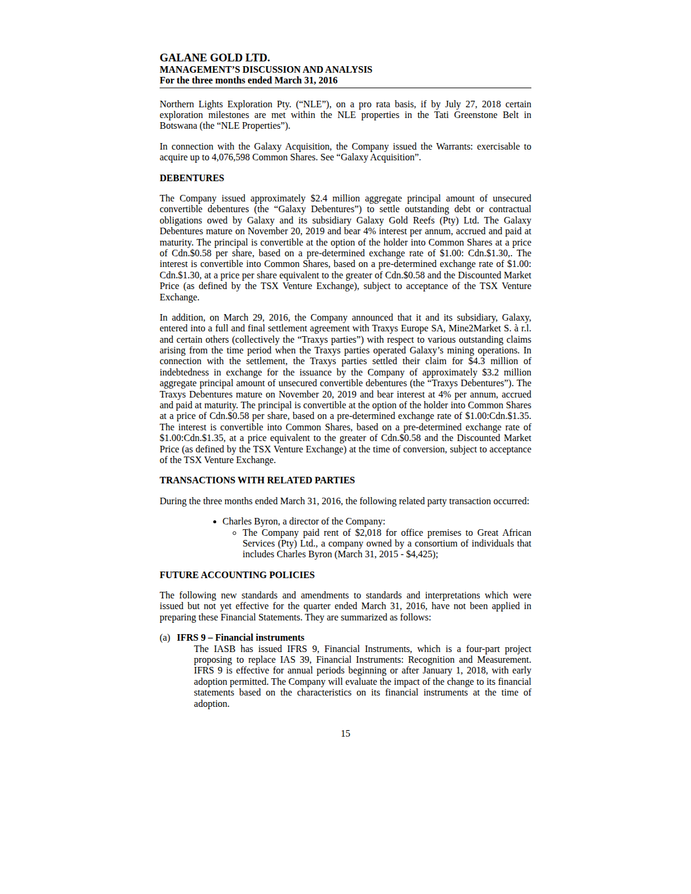GALANE GOLD LTD.
MANAGEMENT’S DISCUSSION AND ANALYSIS
For the three months ended March 31, 2016
Northern Lights Exploration Pty. (“NLE”), on a pro rata basis, if by July 27, 2018 certain exploration milestones are met within the NLE properties in the Tati Greenstone Belt in Botswana (the “NLE Properties”).
In connection with the Galaxy Acquisition, the Company issued the Warrants: exercisable to acquire up to 4,076,598 Common Shares. See “Galaxy Acquisition”.
DEBENTURES
The Company issued approximately $2.4 million aggregate principal amount of unsecured convertible debentures (the “Galaxy Debentures”) to settle outstanding debt or contractual obligations owed by Galaxy and its subsidiary Galaxy Gold Reefs (Pty) Ltd. The Galaxy Debentures mature on November 20, 2019 and bear 4% interest per annum, accrued and paid at maturity. The principal is convertible at the option of the holder into Common Shares at a price of Cdn.$0.58 per share, based on a pre-determined exchange rate of $1.00: Cdn.$1.30,. The interest is convertible into Common Shares, based on a pre-determined exchange rate of $1.00: Cdn.$1.30, at a price per share equivalent to the greater of Cdn.$0.58 and the Discounted Market Price (as defined by the TSX Venture Exchange), subject to acceptance of the TSX Venture Exchange.
In addition, on March 29, 2016, the Company announced that it and its subsidiary, Galaxy, entered into a full and final settlement agreement with Traxys Europe SA, Mine2Market S. à r.l. and certain others (collectively the “Traxys parties”) with respect to various outstanding claims arising from the time period when the Traxys parties operated Galaxy’s mining operations. In connection with the settlement, the Traxys parties settled their claim for $4.3 million of indebtedness in exchange for the issuance by the Company of approximately $3.2 million aggregate principal amount of unsecured convertible debentures (the “Traxys Debentures”). The Traxys Debentures mature on November 20, 2019 and bear interest at 4% per annum, accrued and paid at maturity. The principal is convertible at the option of the holder into Common Shares at a price of Cdn.$0.58 per share, based on a pre-determined exchange rate of $1.00:Cdn.$1.35. The interest is convertible into Common Shares, based on a pre-determined exchange rate of $1.00:Cdn.$1.35, at a price equivalent to the greater of Cdn.$0.58 and the Discounted Market Price (as defined by the TSX Venture Exchange) at the time of conversion, subject to acceptance of the TSX Venture Exchange.
TRANSACTIONS WITH RELATED PARTIES
During the three months ended March 31, 2016, the following related party transaction occurred:
Charles Byron, a director of the Company:
The Company paid rent of $2,018 for office premises to Great African Services (Pty) Ltd., a company owned by a consortium of individuals that includes Charles Byron (March 31, 2015 - $4,425);
FUTURE ACCOUNTING POLICIES
The following new standards and amendments to standards and interpretations which were issued but not yet effective for the quarter ended March 31, 2016, have not been applied in preparing these Financial Statements. They are summarized as follows:
IFRS 9 – Financial instruments The IASB has issued IFRS 9, Financial Instruments, which is a four-part project proposing to replace IAS 39, Financial Instruments: Recognition and Measurement. IFRS 9 is effective for annual periods beginning or after January 1, 2018, with early adoption permitted. The Company will evaluate the impact of the change to its financial statements based on the characteristics on its financial instruments at the time of adoption.
15